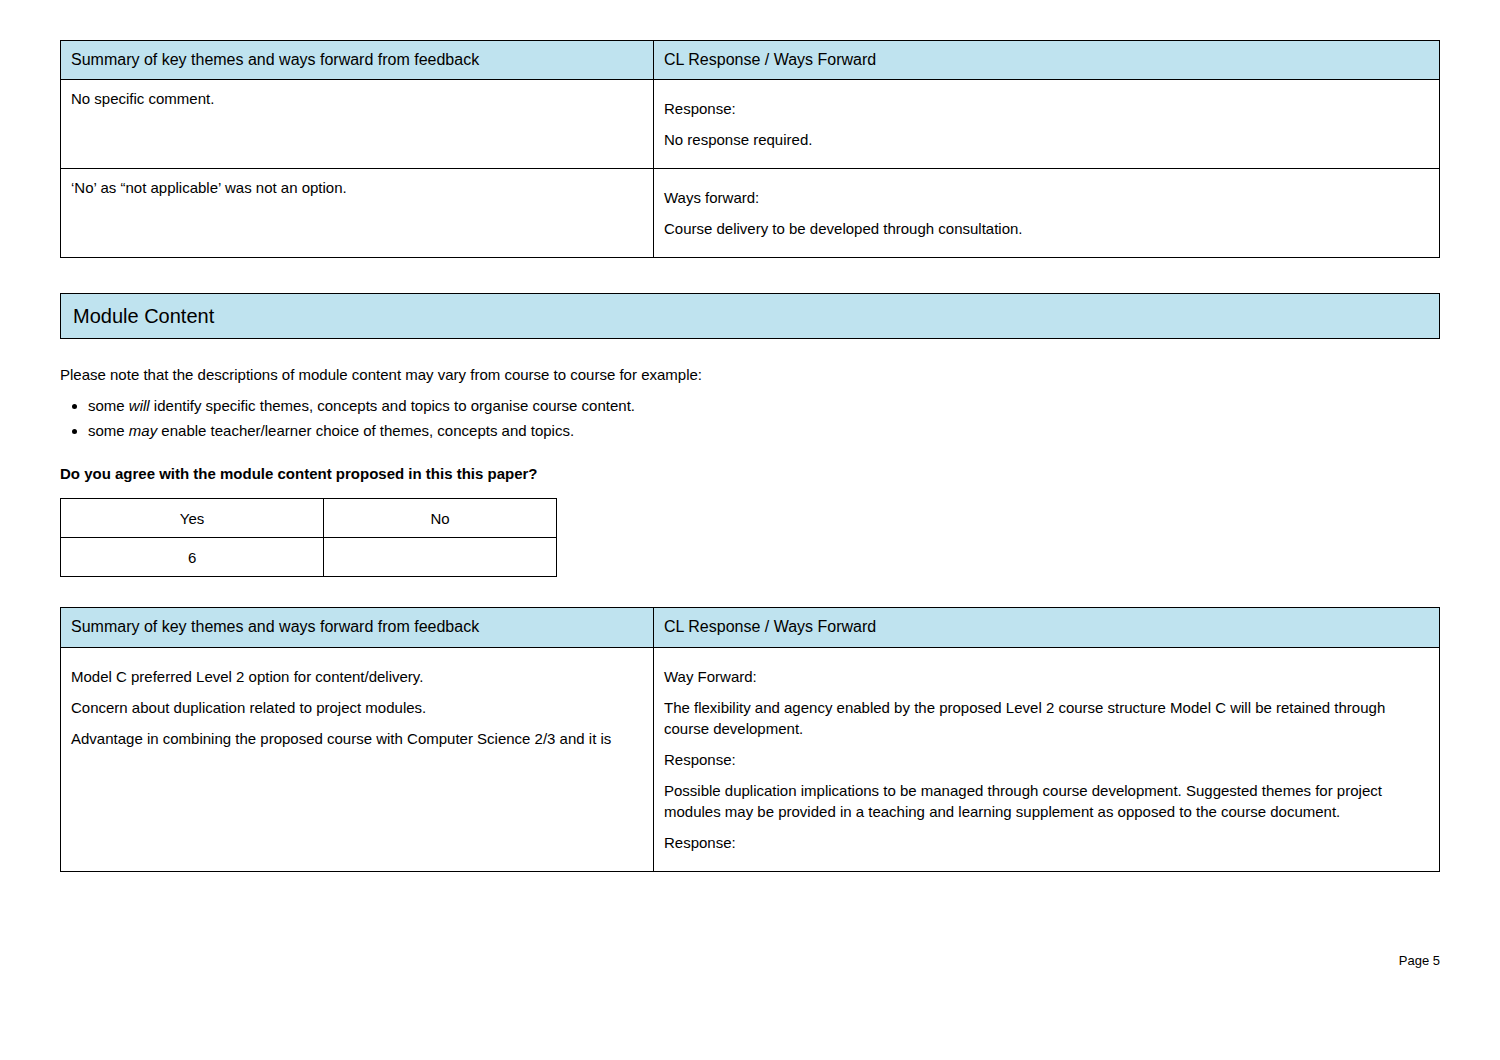| Summary of key themes and ways forward from feedback | CL Response / Ways Forward |
| --- | --- |
| No specific comment. | Response: No response required. |
| ‘No’ as “not applicable’ was not an option. | Ways forward: Course delivery to be developed through consultation. |
Module Content
Please note that the descriptions of module content may vary from course to course for example:
some will identify specific themes, concepts and topics to organise course content.
some may enable teacher/learner choice of themes, concepts and topics.
Do you agree with the module content proposed in this this paper?
| Yes | No |
| 6 | |
| Summary of key themes and ways forward from feedback | CL Response / Ways Forward |
| --- | --- |
| Model C preferred Level 2 option for content/delivery. Concern about duplication related to project modules. Advantage in combining the proposed course with Computer Science 2/3 and it is | Way Forward: The flexibility and agency enabled by the proposed Level 2 course structure Model C will be retained through course development. Response: Possible duplication implications to be managed through course development. Suggested themes for project modules may be provided in a teaching and learning supplement as opposed to the course document. Response: |
Page 5